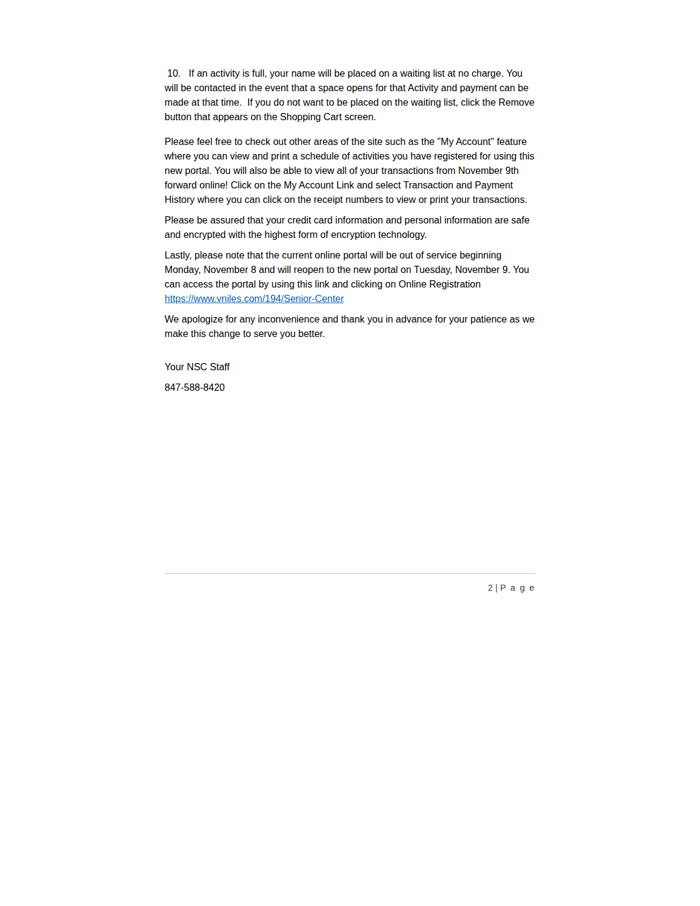10. If an activity is full, your name will be placed on a waiting list at no charge. You will be contacted in the event that a space opens for that Activity and payment can be made at that time. If you do not want to be placed on the waiting list, click the Remove button that appears on the Shopping Cart screen.
Please feel free to check out other areas of the site such as the "My Account" feature where you can view and print a schedule of activities you have registered for using this new portal. You will also be able to view all of your transactions from November 9th forward online! Click on the My Account Link and select Transaction and Payment History where you can click on the receipt numbers to view or print your transactions.
Please be assured that your credit card information and personal information are safe and encrypted with the highest form of encryption technology.
Lastly, please note that the current online portal will be out of service beginning Monday, November 8 and will reopen to the new portal on Tuesday, November 9. You can access the portal by using this link and clicking on Online Registration https://www.vniles.com/194/Senior-Center
We apologize for any inconvenience and thank you in advance for your patience as we make this change to serve you better.
Your NSC Staff
847-588-8420
2 | P a g e